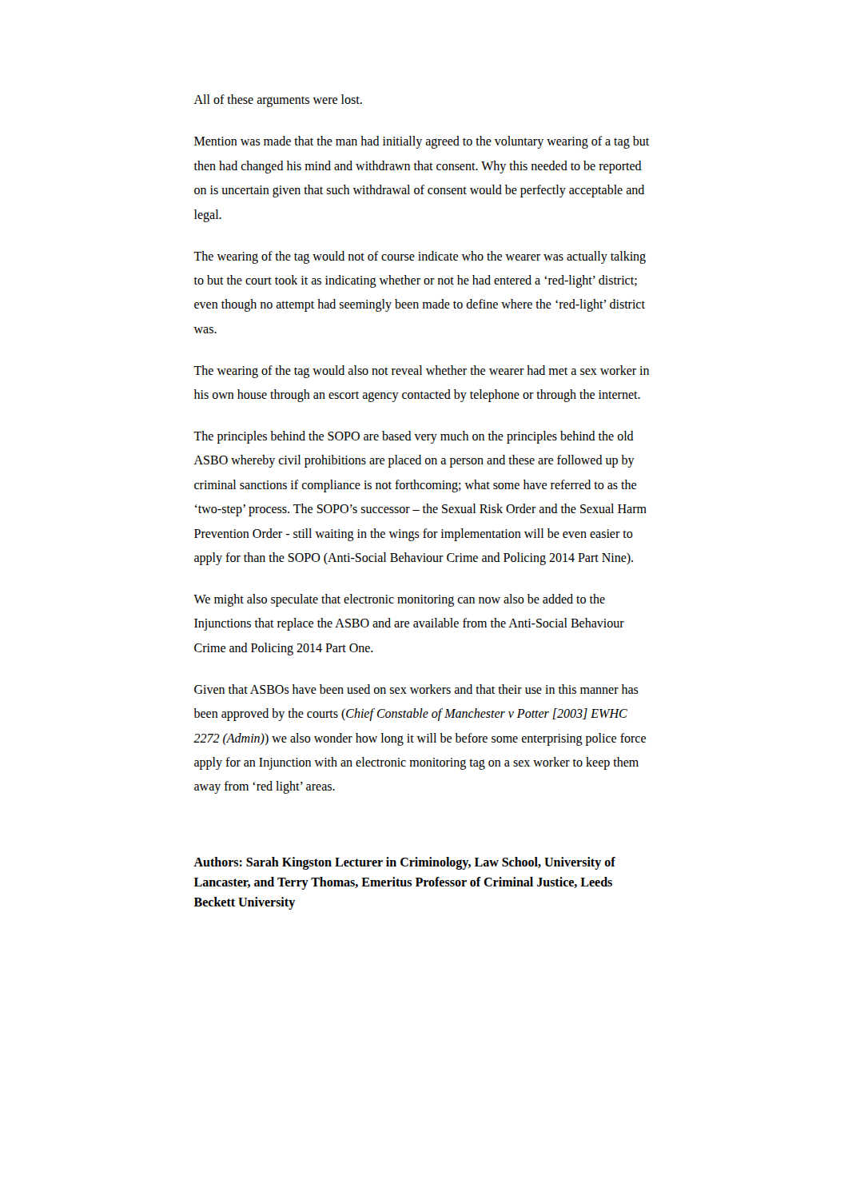All of these arguments were lost.
Mention was made that the man had initially agreed to the voluntary wearing of a tag but then had changed his mind and withdrawn that consent. Why this needed to be reported on is uncertain given that such withdrawal of consent would be perfectly acceptable and legal.
The wearing of the tag would not of course indicate who the wearer was actually talking to but the court took it as indicating whether or not he had entered a ‘red-light’ district; even though no attempt had seemingly been made to define where the ‘red-light’ district was.
The wearing of the tag would also not reveal whether the wearer had met a sex worker in his own house through an escort agency contacted by telephone or through the internet.
The principles behind the SOPO are based very much on the principles behind the old ASBO whereby civil prohibitions are placed on a person and these are followed up by criminal sanctions if compliance is not forthcoming; what some have referred to as the ‘two-step’ process. The SOPO’s successor – the Sexual Risk Order and the Sexual Harm Prevention Order - still waiting in the wings for implementation will be even easier to apply for than the SOPO (Anti-Social Behaviour Crime and Policing 2014 Part Nine).
We might also speculate that electronic monitoring can now also be added to the Injunctions that replace the ASBO and are available from the Anti-Social Behaviour Crime and Policing 2014 Part One.
Given that ASBOs have been used on sex workers and that their use in this manner has been approved by the courts (Chief Constable of Manchester v Potter [2003] EWHC 2272 (Admin)) we also wonder how long it will be before some enterprising police force apply for an Injunction with an electronic monitoring tag on a sex worker to keep them away from ‘red light’ areas.
Authors: Sarah Kingston Lecturer in Criminology, Law School, University of Lancaster, and Terry Thomas, Emeritus Professor of Criminal Justice, Leeds Beckett University